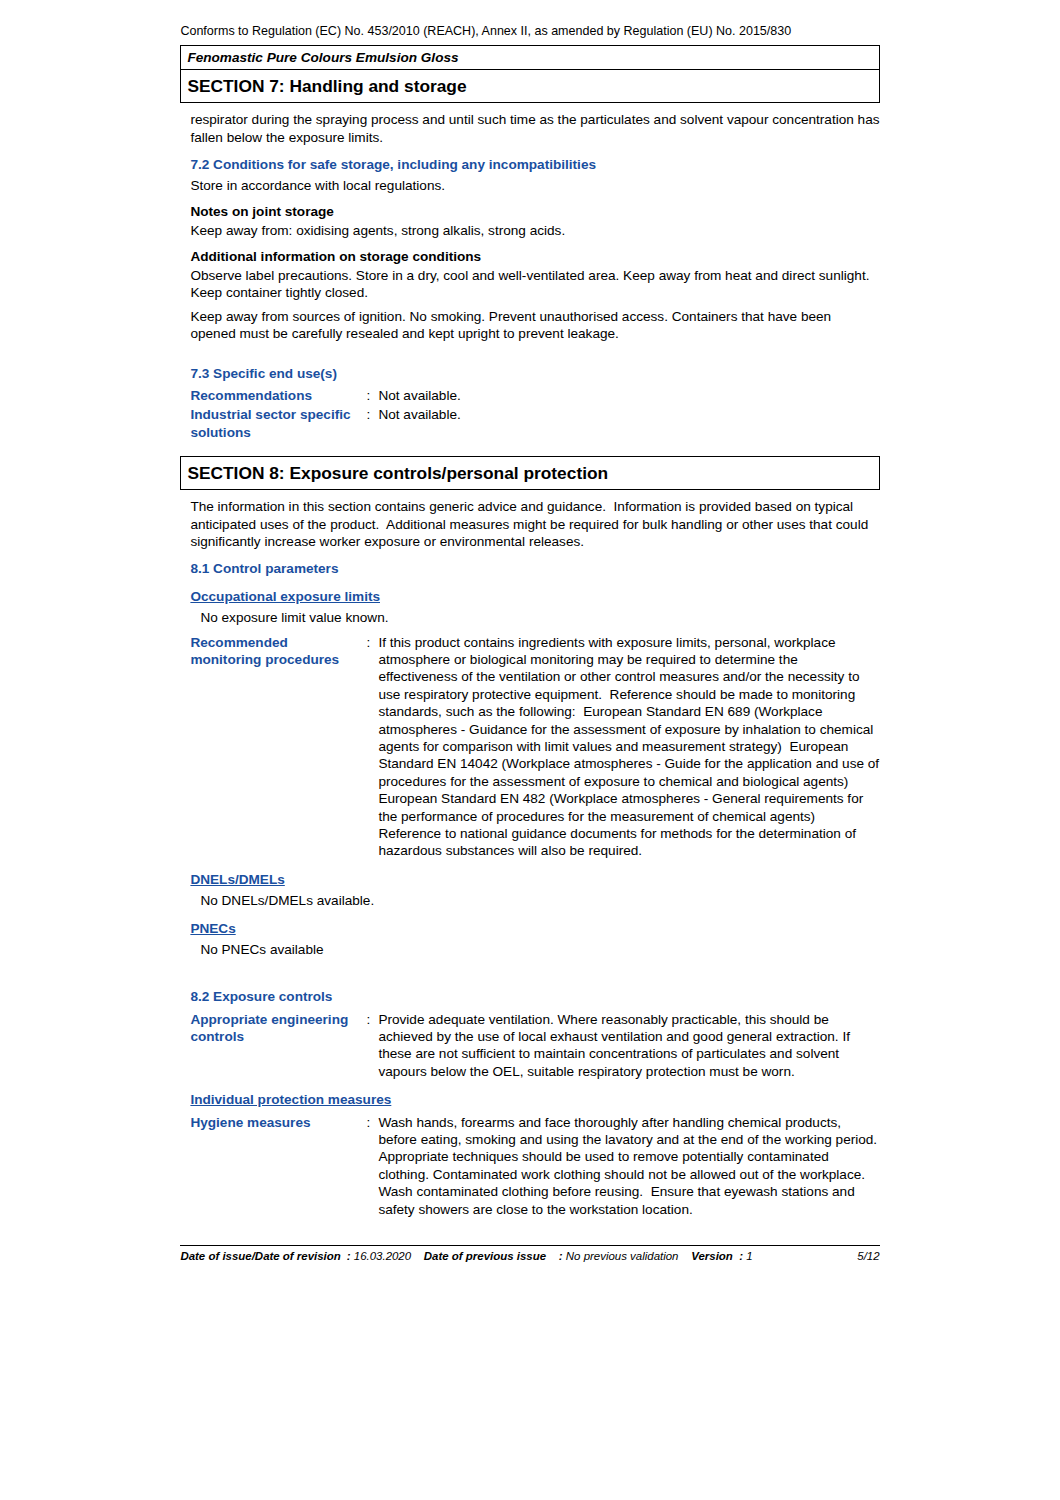Conforms to Regulation (EC) No. 453/2010 (REACH), Annex II, as amended by Regulation (EU) No. 2015/830
Fenomastic Pure Colours Emulsion Gloss
SECTION 7: Handling and storage
respirator during the spraying process and until such time as the particulates and solvent vapour concentration has fallen below the exposure limits.
7.2 Conditions for safe storage, including any incompatibilities
Store in accordance with local regulations.
Notes on joint storage
Keep away from: oxidising agents, strong alkalis, strong acids.
Additional information on storage conditions
Observe label precautions. Store in a dry, cool and well-ventilated area. Keep away from heat and direct sunlight. Keep container tightly closed.
Keep away from sources of ignition. No smoking. Prevent unauthorised access. Containers that have been opened must be carefully resealed and kept upright to prevent leakage.
7.3 Specific end use(s)
| Recommendations | : | Not available. |
| Industrial sector specific solutions | : | Not available. |
SECTION 8: Exposure controls/personal protection
The information in this section contains generic advice and guidance. Information is provided based on typical anticipated uses of the product. Additional measures might be required for bulk handling or other uses that could significantly increase worker exposure or environmental releases.
8.1 Control parameters
Occupational exposure limits
No exposure limit value known.
| Recommended monitoring procedures | : | If this product contains ingredients with exposure limits, personal, workplace atmosphere or biological monitoring may be required to determine the effectiveness of the ventilation or other control measures and/or the necessity to use respiratory protective equipment. Reference should be made to monitoring standards, such as the following: European Standard EN 689 (Workplace atmospheres - Guidance for the assessment of exposure by inhalation to chemical agents for comparison with limit values and measurement strategy) European Standard EN 14042 (Workplace atmospheres - Guide for the application and use of procedures for the assessment of exposure to chemical and biological agents) European Standard EN 482 (Workplace atmospheres - General requirements for the performance of procedures for the measurement of chemical agents) Reference to national guidance documents for methods for the determination of hazardous substances will also be required. |
DNELs/DMELs
No DNELs/DMELs available.
PNECs
No PNECs available
8.2 Exposure controls
| Appropriate engineering controls | : | Provide adequate ventilation. Where reasonably practicable, this should be achieved by the use of local exhaust ventilation and good general extraction. If these are not sufficient to maintain concentrations of particulates and solvent vapours below the OEL, suitable respiratory protection must be worn. |
Individual protection measures
| Hygiene measures | : | Wash hands, forearms and face thoroughly after handling chemical products, before eating, smoking and using the lavatory and at the end of the working period. Appropriate techniques should be used to remove potentially contaminated clothing. Contaminated work clothing should not be allowed out of the workplace. Wash contaminated clothing before reusing. Ensure that eyewash stations and safety showers are close to the workstation location. |
Date of issue/Date of revision
: 16.03.2020 Date of previous issue : No previous validation Version : 1
5/12